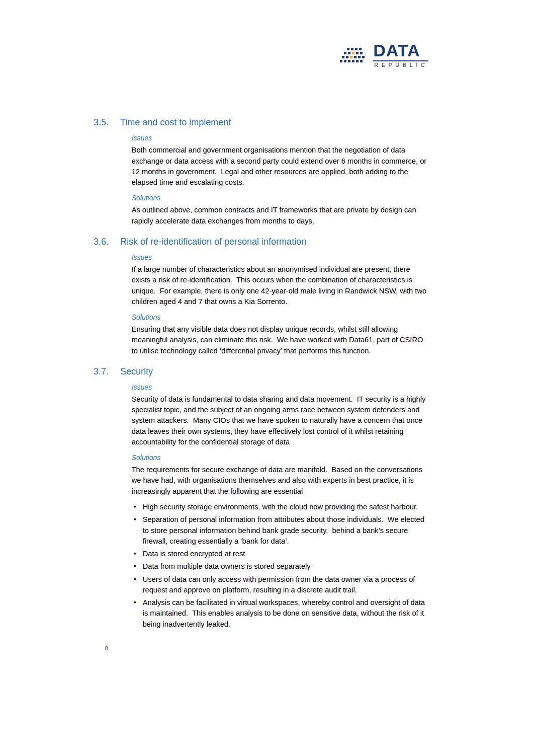DATA
REPUBLIC
3.5. Time and cost to implement
Issues
Both commercial and government organisations mention that the negotiation of data exchange or data access with a second party could extend over 6 months in commerce, or 12 months in government. Legal and other resources are applied, both adding to the elapsed time and escalating costs.
Solutions
As outlined above, common contracts and IT frameworks that are private by design can rapidly accelerate data exchanges from months to days.
3.6. Risk of re-identification of personal information
Issues
If a large number of characteristics about an anonymised individual are present, there exists a risk of re-identification. This occurs when the combination of characteristics is unique. For example, there is only one 42-year-old male living in Randwick NSW, with two children aged 4 and 7 that owns a Kia Sorrento.
Solutions
Ensuring that any visible data does not display unique records, whilst still allowing meaningful analysis, can eliminate this risk. We have worked with Data61, part of CSIRO to utilise technology called ‘differential privacy’ that performs this function.
3.7. Security
Issues
Security of data is fundamental to data sharing and data movement. IT security is a highly specialist topic, and the subject of an ongoing arms race between system defenders and system attackers. Many CIOs that we have spoken to naturally have a concern that once data leaves their own systems, they have effectively lost control of it whilst retaining accountability for the confidential storage of data
Solutions
The requirements for secure exchange of data are manifold. Based on the conversations we have had, with organisations themselves and also with experts in best practice, it is increasingly apparent that the following are essential
High security storage environments, with the cloud now providing the safest harbour.
Separation of personal information from attributes about those individuals. We elected to store personal information behind bank grade security, behind a bank’s secure firewall, creating essentially a ‘bank for data’.
Data is stored encrypted at rest
Data from multiple data owners is stored separately
Users of data can only access with permission from the data owner via a process of request and approve on platform, resulting in a discrete audit trail.
Analysis can be facilitated in virtual workspaces, whereby control and oversight of data is maintained. This enables analysis to be done on sensitive data, without the risk of it being inadvertently leaked.
8